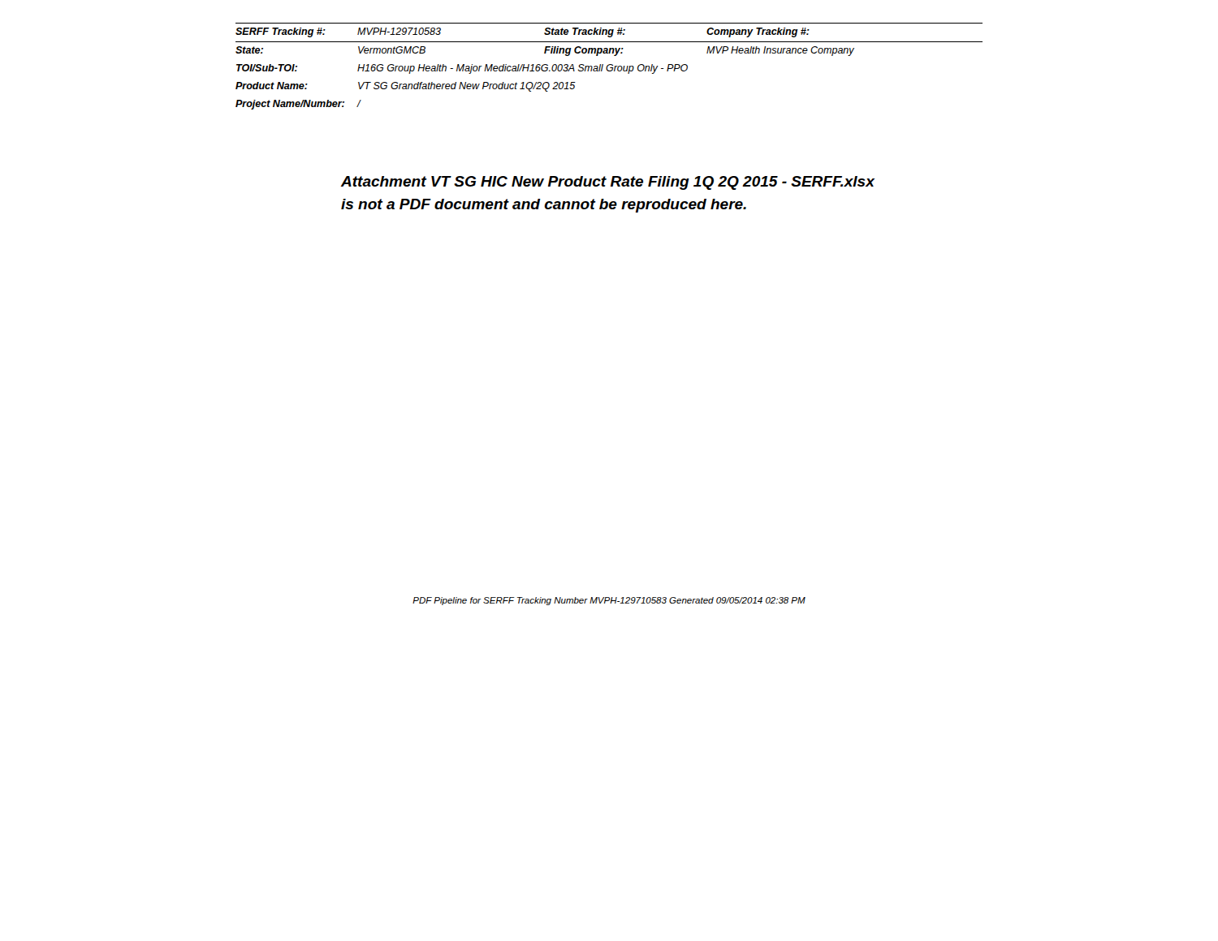| SERFF Tracking #: | MVPH-129710583 | State Tracking #: | Company Tracking #: |
| State: | VermontGMCB | Filing Company: | MVP Health Insurance Company |
| TOI/Sub-TOI: | H16G Group Health - Major Medical/H16G.003A Small Group Only - PPO |
| Product Name: | VT SG Grandfathered New Product 1Q/2Q 2015 |
| Project Name/Number: | / |
Attachment VT SG HIC New Product Rate Filing 1Q 2Q 2015 - SERFF.xlsx is not a PDF document and cannot be reproduced here.
PDF Pipeline for SERFF Tracking Number MVPH-129710583 Generated 09/05/2014 02:38 PM